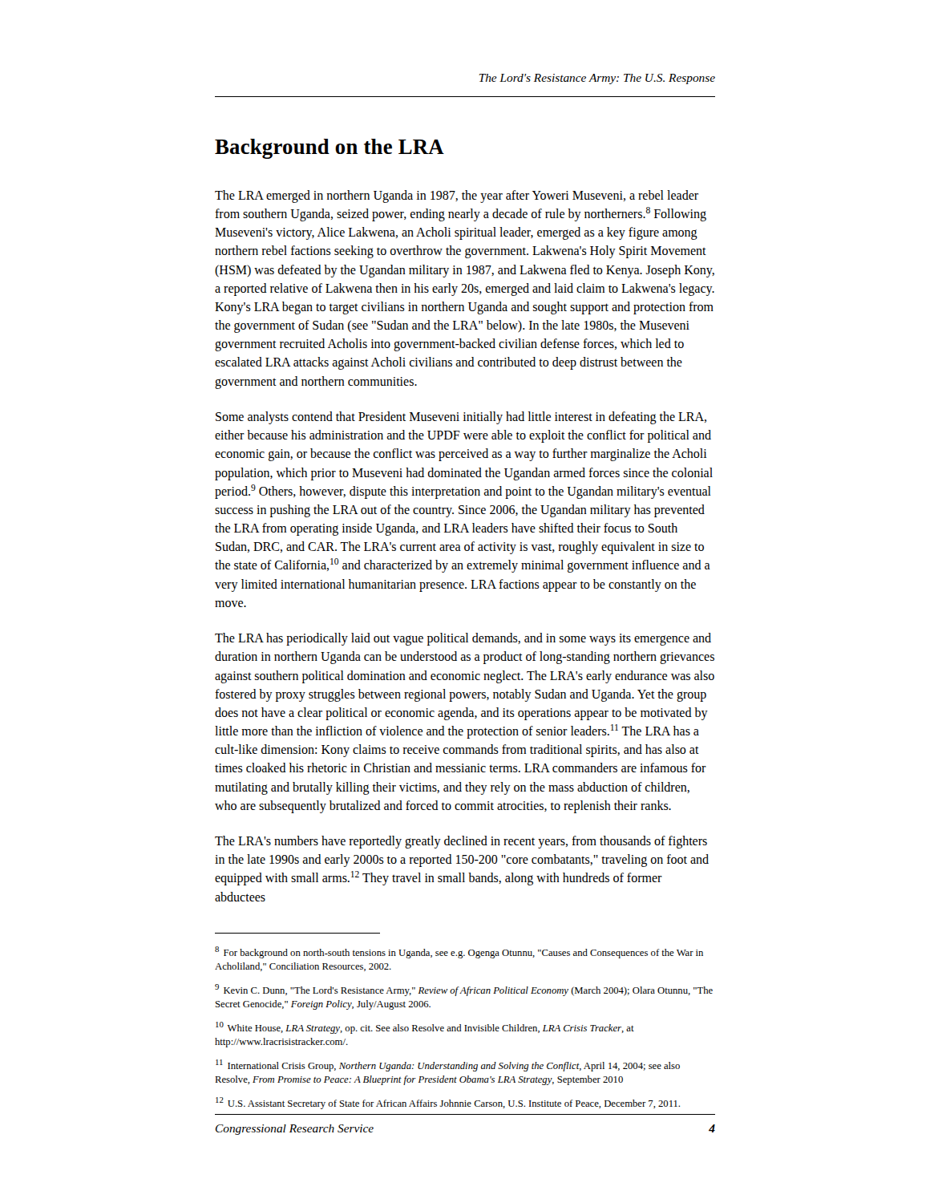The Lord's Resistance Army: The U.S. Response
Background on the LRA
The LRA emerged in northern Uganda in 1987, the year after Yoweri Museveni, a rebel leader from southern Uganda, seized power, ending nearly a decade of rule by northerners.8 Following Museveni's victory, Alice Lakwena, an Acholi spiritual leader, emerged as a key figure among northern rebel factions seeking to overthrow the government. Lakwena's Holy Spirit Movement (HSM) was defeated by the Ugandan military in 1987, and Lakwena fled to Kenya. Joseph Kony, a reported relative of Lakwena then in his early 20s, emerged and laid claim to Lakwena's legacy. Kony's LRA began to target civilians in northern Uganda and sought support and protection from the government of Sudan (see "Sudan and the LRA" below). In the late 1980s, the Museveni government recruited Acholis into government-backed civilian defense forces, which led to escalated LRA attacks against Acholi civilians and contributed to deep distrust between the government and northern communities.
Some analysts contend that President Museveni initially had little interest in defeating the LRA, either because his administration and the UPDF were able to exploit the conflict for political and economic gain, or because the conflict was perceived as a way to further marginalize the Acholi population, which prior to Museveni had dominated the Ugandan armed forces since the colonial period.9 Others, however, dispute this interpretation and point to the Ugandan military's eventual success in pushing the LRA out of the country. Since 2006, the Ugandan military has prevented the LRA from operating inside Uganda, and LRA leaders have shifted their focus to South Sudan, DRC, and CAR. The LRA's current area of activity is vast, roughly equivalent in size to the state of California,10 and characterized by an extremely minimal government influence and a very limited international humanitarian presence. LRA factions appear to be constantly on the move.
The LRA has periodically laid out vague political demands, and in some ways its emergence and duration in northern Uganda can be understood as a product of long-standing northern grievances against southern political domination and economic neglect. The LRA's early endurance was also fostered by proxy struggles between regional powers, notably Sudan and Uganda. Yet the group does not have a clear political or economic agenda, and its operations appear to be motivated by little more than the infliction of violence and the protection of senior leaders.11 The LRA has a cult-like dimension: Kony claims to receive commands from traditional spirits, and has also at times cloaked his rhetoric in Christian and messianic terms. LRA commanders are infamous for mutilating and brutally killing their victims, and they rely on the mass abduction of children, who are subsequently brutalized and forced to commit atrocities, to replenish their ranks.
The LRA's numbers have reportedly greatly declined in recent years, from thousands of fighters in the late 1990s and early 2000s to a reported 150-200 "core combatants," traveling on foot and equipped with small arms.12 They travel in small bands, along with hundreds of former abductees
8 For background on north-south tensions in Uganda, see e.g. Ogenga Otunnu, "Causes and Consequences of the War in Acholiland," Conciliation Resources, 2002.
9 Kevin C. Dunn, "The Lord's Resistance Army," Review of African Political Economy (March 2004); Olara Otunnu, "The Secret Genocide," Foreign Policy, July/August 2006.
10 White House, LRA Strategy, op. cit. See also Resolve and Invisible Children, LRA Crisis Tracker, at http://www.lracrisistracker.com/.
11 International Crisis Group, Northern Uganda: Understanding and Solving the Conflict, April 14, 2004; see also Resolve, From Promise to Peace: A Blueprint for President Obama's LRA Strategy, September 2010
12 U.S. Assistant Secretary of State for African Affairs Johnnie Carson, U.S. Institute of Peace, December 7, 2011.
Congressional Research Service 4